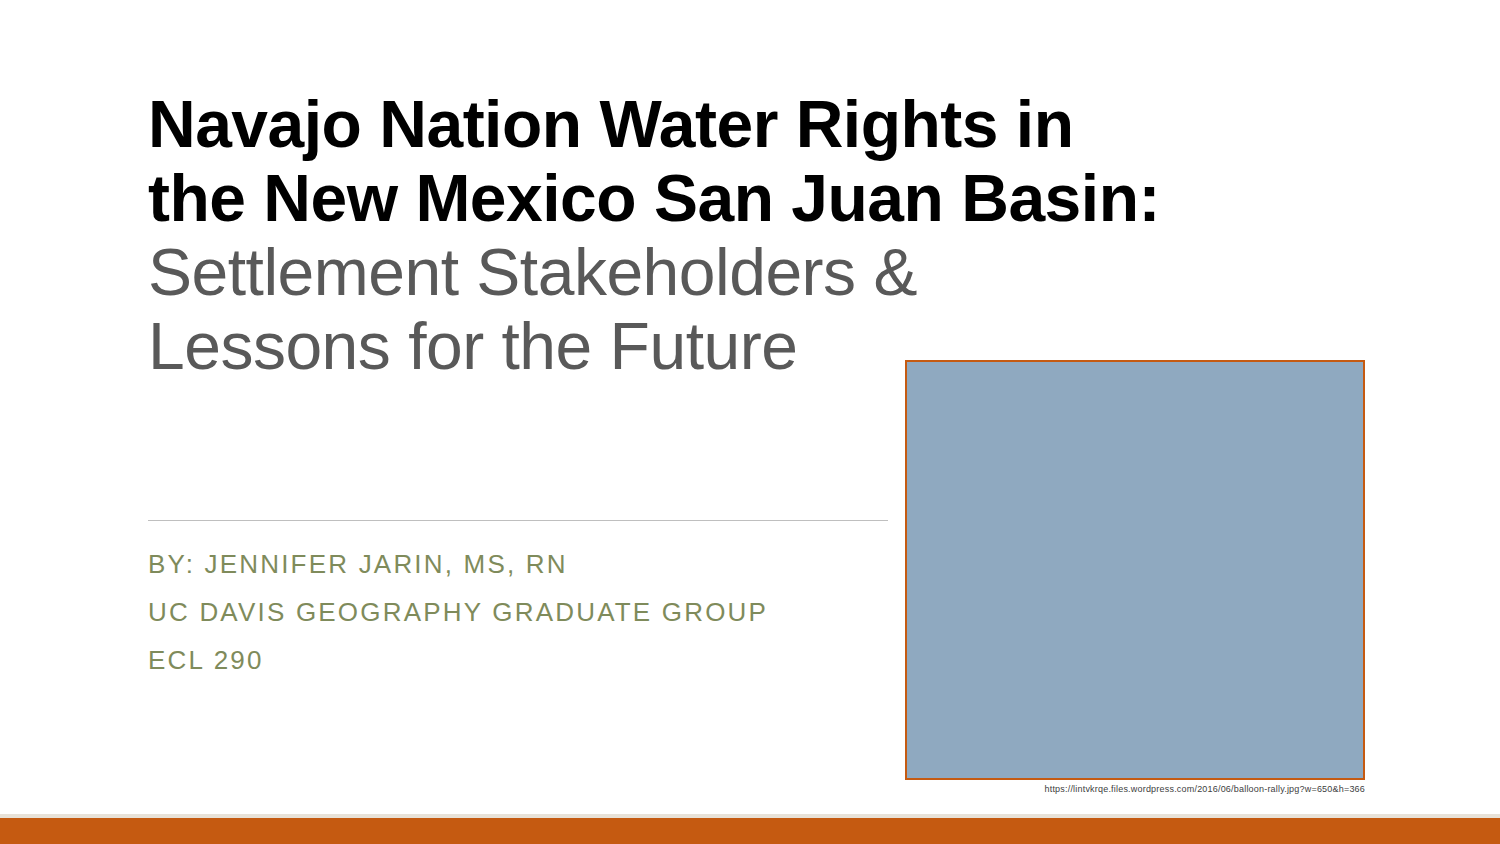Navajo Nation Water Rights in the New Mexico San Juan Basin: Settlement Stakeholders & Lessons for the Future
By: Jennifer Jarin, MS, RN
UC Davis Geography Graduate Group
ECL 290
https://lintvkrqe.files.wordpress.com/2016/06/balloon-rally.jpg?w=650&h=366